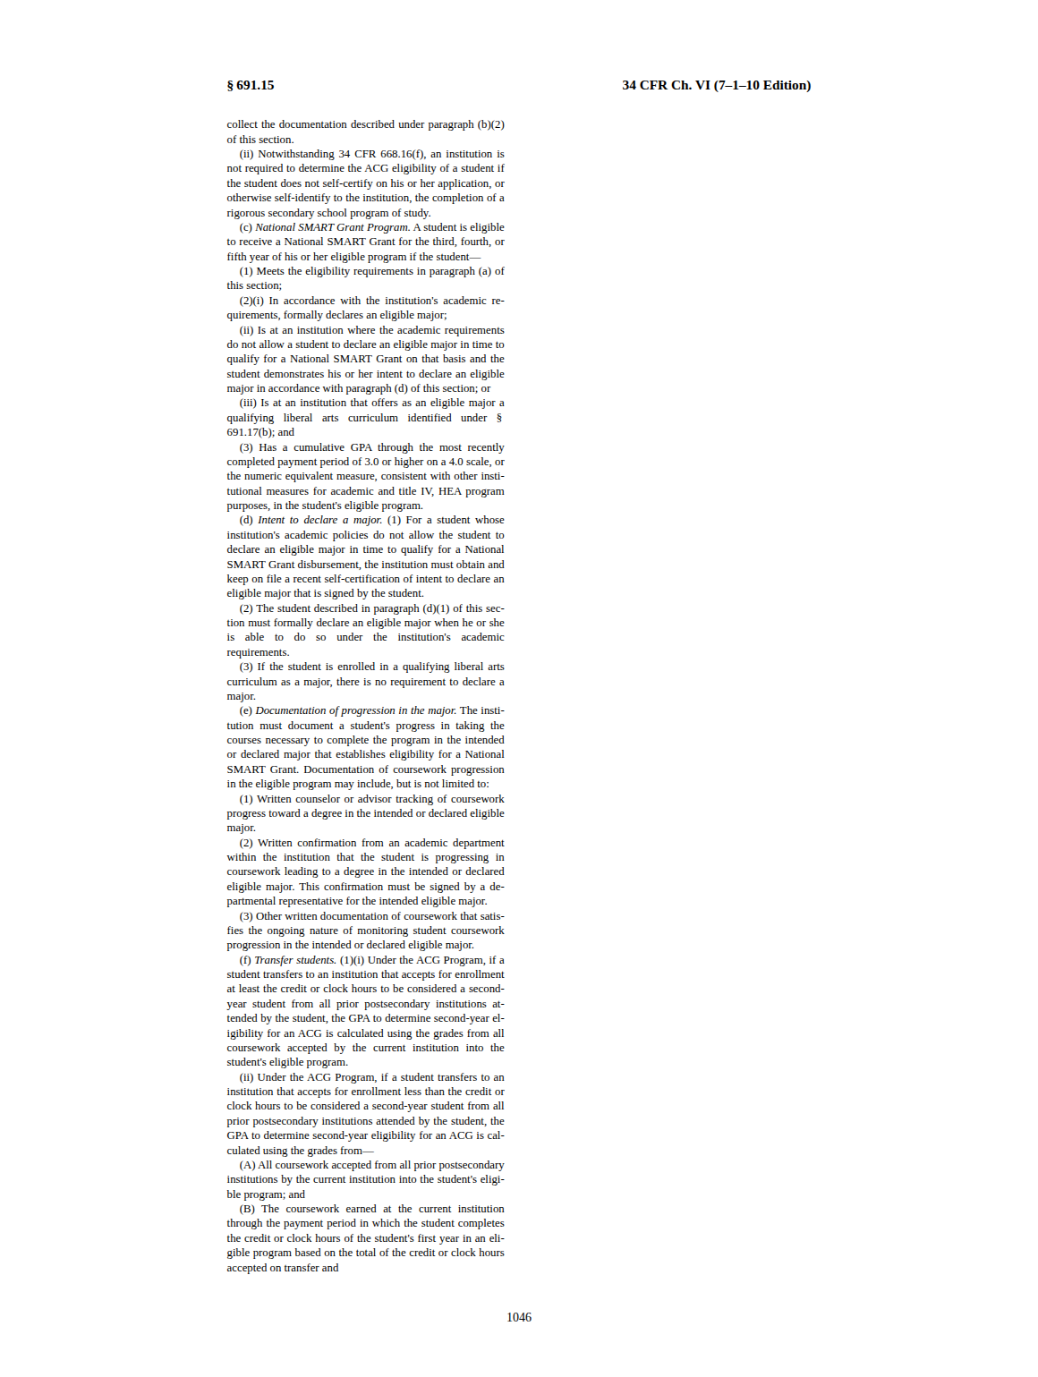§ 691.15
34 CFR Ch. VI (7–1–10 Edition)
collect the documentation described under paragraph (b)(2) of this section.
(ii) Notwithstanding 34 CFR 668.16(f), an institution is not required to determine the ACG eligibility of a student if the student does not self-certify on his or her application, or otherwise self-identify to the institution, the completion of a rigorous secondary school program of study.
(c) National SMART Grant Program. A student is eligible to receive a National SMART Grant for the third, fourth, or fifth year of his or her eligible program if the student—
(1) Meets the eligibility requirements in paragraph (a) of this section;
(2)(i) In accordance with the institution's academic requirements, formally declares an eligible major;
(ii) Is at an institution where the academic requirements do not allow a student to declare an eligible major in time to qualify for a National SMART Grant on that basis and the student demonstrates his or her intent to declare an eligible major in accordance with paragraph (d) of this section; or
(iii) Is at an institution that offers as an eligible major a qualifying liberal arts curriculum identified under § 691.17(b); and
(3) Has a cumulative GPA through the most recently completed payment period of 3.0 or higher on a 4.0 scale, or the numeric equivalent measure, consistent with other institutional measures for academic and title IV, HEA program purposes, in the student's eligible program.
(d) Intent to declare a major. (1) For a student whose institution's academic policies do not allow the student to declare an eligible major in time to qualify for a National SMART Grant disbursement, the institution must obtain and keep on file a recent self-certification of intent to declare an eligible major that is signed by the student.
(2) The student described in paragraph (d)(1) of this section must formally declare an eligible major when he or she is able to do so under the institution's academic requirements.
(3) If the student is enrolled in a qualifying liberal arts curriculum as a major, there is no requirement to declare a major.
(e) Documentation of progression in the major. The institution must document a student's progress in taking the courses necessary to complete the program in the intended or declared major that establishes eligibility for a National SMART Grant. Documentation of coursework progression in the eligible program may include, but is not limited to:
(1) Written counselor or advisor tracking of coursework progress toward a degree in the intended or declared eligible major.
(2) Written confirmation from an academic department within the institution that the student is progressing in coursework leading to a degree in the intended or declared eligible major. This confirmation must be signed by a departmental representative for the intended eligible major.
(3) Other written documentation of coursework that satisfies the ongoing nature of monitoring student coursework progression in the intended or declared eligible major.
(f) Transfer students. (1)(i) Under the ACG Program, if a student transfers to an institution that accepts for enrollment at least the credit or clock hours to be considered a second-year student from all prior postsecondary institutions attended by the student, the GPA to determine second-year eligibility for an ACG is calculated using the grades from all coursework accepted by the current institution into the student's eligible program.
(ii) Under the ACG Program, if a student transfers to an institution that accepts for enrollment less than the credit or clock hours to be considered a second-year student from all prior postsecondary institutions attended by the student, the GPA to determine second-year eligibility for an ACG is calculated using the grades from—
(A) All coursework accepted from all prior postsecondary institutions by the current institution into the student's eligible program; and
(B) The coursework earned at the current institution through the payment period in which the student completes the credit or clock hours of the student's first year in an eligible program based on the total of the credit or clock hours accepted on transfer and
1046